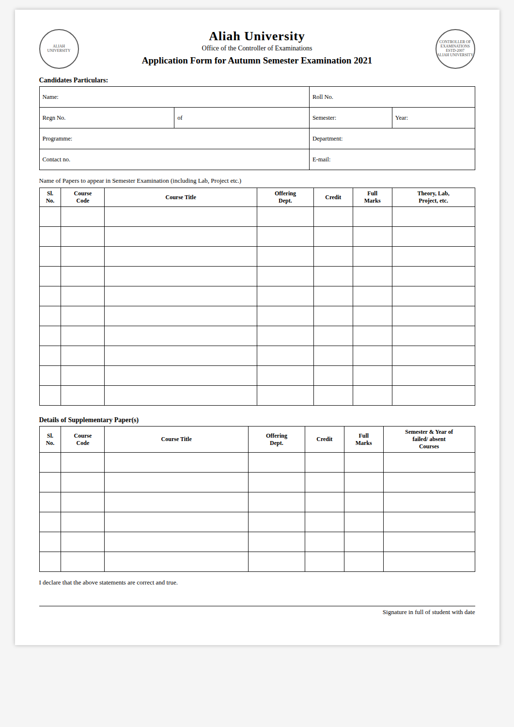ALIAH
UNIVERSITY
CONTROLLER OF EXAMINATIONS
ESTD-2007
ALIAH UNIVERSITY
Aliah University
Office of the Controller of Examinations
Application Form for Autumn Semester Examination 2021
Candidates Particulars:
| Name: | Roll No. |
| Regn No. | of | Semester: | Year: |
| Programme: | Department: |
| Contact no. | E-mail: |
Name of Papers to appear in Semester Examination (including Lab, Project etc.)
| Sl. No. | Course Code | Course Title | Offering Dept. | Credit | Full Marks | Theory, Lab, Project, etc. |
| --- | --- | --- | --- | --- | --- | --- |
Details of Supplementary Paper(s)
| Sl. No. | Course Code | Course Title | Offering Dept. | Credit | Full Marks | Semester & Year of failed/ absent Courses |
| --- | --- | --- | --- | --- | --- | --- |
I declare that the above statements are correct and true.
Signature in full of student with date